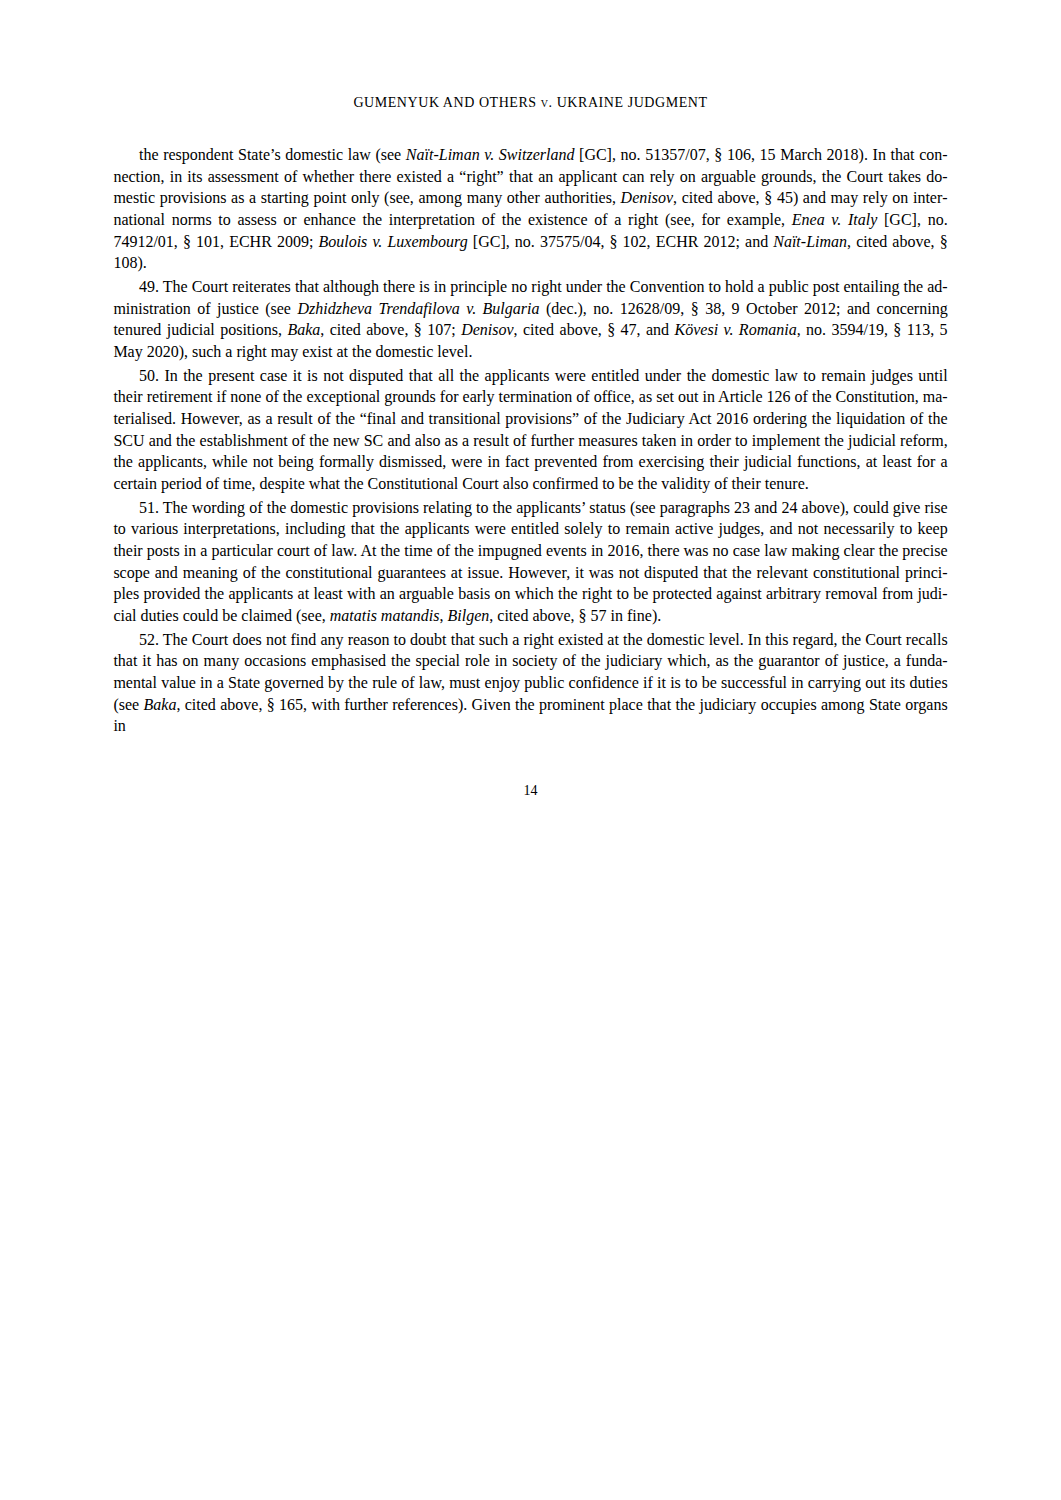GUMENYUK AND OTHERS v. UKRAINE JUDGMENT
the respondent State’s domestic law (see Naït-Liman v. Switzerland [GC], no. 51357/07, § 106, 15 March 2018). In that connection, in its assessment of whether there existed a “right” that an applicant can rely on arguable grounds, the Court takes domestic provisions as a starting point only (see, among many other authorities, Denisov, cited above, § 45) and may rely on international norms to assess or enhance the interpretation of the existence of a right (see, for example, Enea v. Italy [GC], no. 74912/01, § 101, ECHR 2009; Boulois v. Luxembourg [GC], no. 37575/04, § 102, ECHR 2012; and Naït-Liman, cited above, § 108).
49. The Court reiterates that although there is in principle no right under the Convention to hold a public post entailing the administration of justice (see Dzhidzheva Trendafilova v. Bulgaria (dec.), no. 12628/09, § 38, 9 October 2012; and concerning tenured judicial positions, Baka, cited above, § 107; Denisov, cited above, § 47, and Kövesi v. Romania, no. 3594/19, § 113, 5 May 2020), such a right may exist at the domestic level.
50. In the present case it is not disputed that all the applicants were entitled under the domestic law to remain judges until their retirement if none of the exceptional grounds for early termination of office, as set out in Article 126 of the Constitution, materialised. However, as a result of the “final and transitional provisions” of the Judiciary Act 2016 ordering the liquidation of the SCU and the establishment of the new SC and also as a result of further measures taken in order to implement the judicial reform, the applicants, while not being formally dismissed, were in fact prevented from exercising their judicial functions, at least for a certain period of time, despite what the Constitutional Court also confirmed to be the validity of their tenure.
51. The wording of the domestic provisions relating to the applicants’ status (see paragraphs 23 and 24 above), could give rise to various interpretations, including that the applicants were entitled solely to remain active judges, and not necessarily to keep their posts in a particular court of law. At the time of the impugned events in 2016, there was no case law making clear the precise scope and meaning of the constitutional guarantees at issue. However, it was not disputed that the relevant constitutional principles provided the applicants at least with an arguable basis on which the right to be protected against arbitrary removal from judicial duties could be claimed (see, matatis matandis, Bilgen, cited above, § 57 in fine).
52. The Court does not find any reason to doubt that such a right existed at the domestic level. In this regard, the Court recalls that it has on many occasions emphasised the special role in society of the judiciary which, as the guarantor of justice, a fundamental value in a State governed by the rule of law, must enjoy public confidence if it is to be successful in carrying out its duties (see Baka, cited above, § 165, with further references). Given the prominent place that the judiciary occupies among State organs in
14